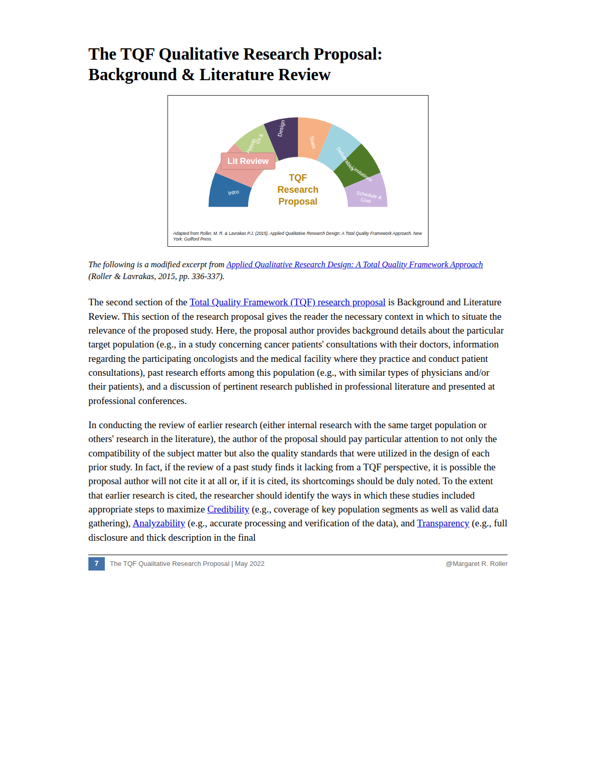The TQF Qualitative Research Proposal:
Background & Literature Review
Intro Lit Review Lit Review Qs & Hypoth Design Team Deliverables Limitations Schedule & Cost TQF Research Proposal
Adapted from Roller, M. R. & Lavrakas P.J. (2015). Applied Qualitative Research Design: A Total Quality Framework Approach. New York: Guilford Press.
The following is a modified excerpt from Applied Qualitative Research Design: A Total Quality Framework Approach (Roller & Lavrakas, 2015, pp. 336-337).
The second section of the Total Quality Framework (TQF) research proposal is Background and Literature Review. This section of the research proposal gives the reader the necessary context in which to situate the relevance of the proposed study. Here, the proposal author provides background details about the particular target population (e.g., in a study concerning cancer patients' consultations with their doctors, information regarding the participating oncologists and the medical facility where they practice and conduct patient consultations), past research efforts among this population (e.g., with similar types of physicians and/or their patients), and a discussion of pertinent research published in professional literature and presented at professional conferences.
In conducting the review of earlier research (either internal research with the same target population or others' research in the literature), the author of the proposal should pay particular attention to not only the compatibility of the subject matter but also the quality standards that were utilized in the design of each prior study. In fact, if the review of a past study finds it lacking from a TQF perspective, it is possible the proposal author will not cite it at all or, if it is cited, its shortcomings should be duly noted. To the extent that earlier research is cited, the researcher should identify the ways in which these studies included appropriate steps to maximize Credibility (e.g., coverage of key population segments as well as valid data gathering), Analyzability (e.g., accurate processing and verification of the data), and Transparency (e.g., full disclosure and thick description in the final
7 The TQF Qualitative Research Proposal | May 2022 @Margaret R. Roller